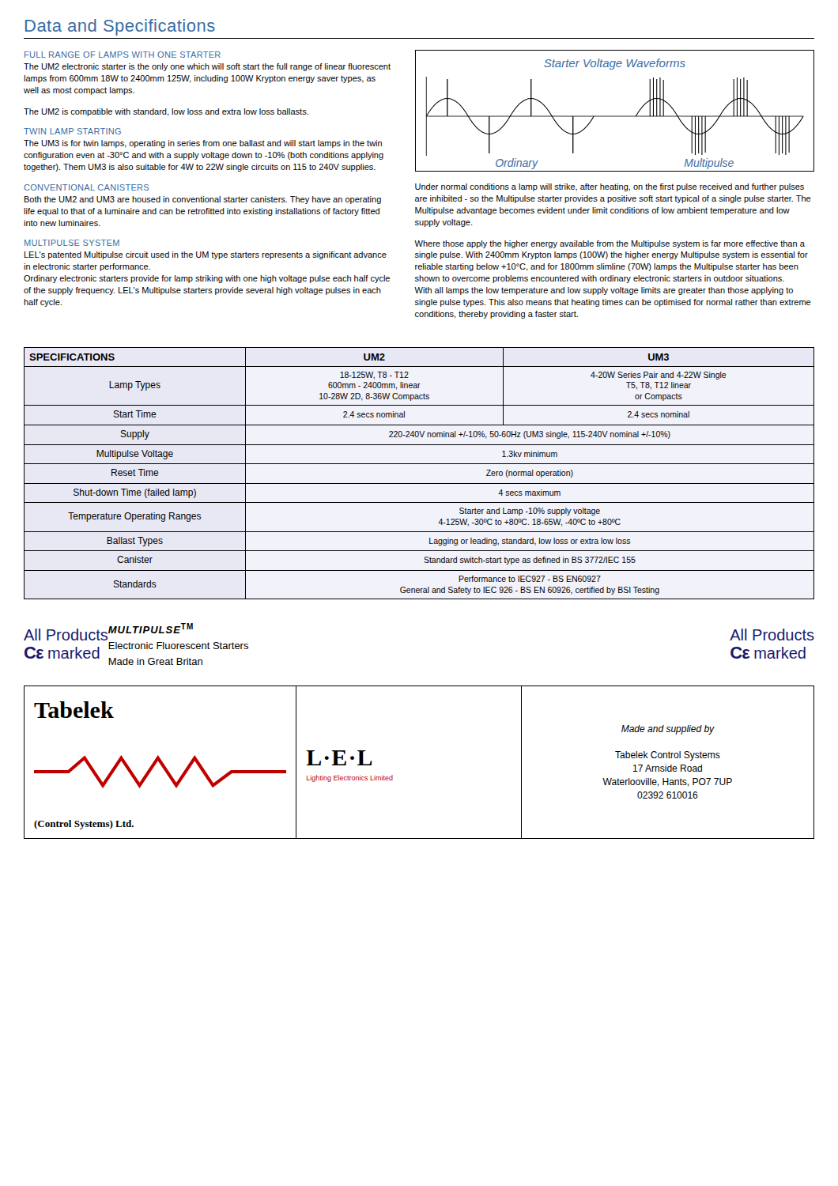Data and Specifications
Full Range of Lamps with One Starter
The UM2 electronic starter is the only one which will soft start the full range of linear fluorescent lamps from 600mm 18W to 2400mm 125W, including 100W Krypton energy saver types, as well as most compact lamps.
The UM2 is compatible with standard, low loss and extra low loss ballasts.
Twin Lamp Starting
The UM3 is for twin lamps, operating in series from one ballast and will start lamps in the twin configuration even at -30°C and with a supply voltage down to -10% (both conditions applying together). Them UM3 is also suitable for 4W to 22W single circuits on 115 to 240V supplies.
Conventional Canisters
Both the UM2 and UM3 are housed in conventional starter canisters. They have an operating life equal to that of a luminaire and can be retrofitted into existing installations of factory fitted into new luminaires.
Multipulse System
LEL's patented Multipulse circuit used in the UM type starters represents a significant advance in electronic starter performance.
Ordinary electronic starters provide for lamp striking with one high voltage pulse each half cycle of the supply frequency. LEL's Multipulse starters provide several high voltage pulses in each half cycle.
Starter Voltage Waveforms
Ordinary Multipulse
Under normal conditions a lamp will strike, after heating, on the first pulse received and further pulses are inhibited - so the Multipulse starter provides a positive soft start typical of a single pulse starter. The Multipulse advantage becomes evident under limit conditions of low ambient temperature and low supply voltage.
Where those apply the higher energy available from the Multipulse system is far more effective than a single pulse. With 2400mm Krypton lamps (100W) the higher energy Multipulse system is essential for reliable starting below +10°C, and for 1800mm slimline (70W) lamps the Multipulse starter has been shown to overcome problems encountered with ordinary electronic starters in outdoor situations.
With all lamps the low temperature and low supply voltage limits are greater than those applying to single pulse types. This also means that heating times can be optimised for normal rather than extreme conditions, thereby providing a faster start.
| SPECIFICATIONS | UM2 | UM3 |
| --- | --- | --- |
| Lamp Types | 18-125W, T8 - T12 600mm - 2400mm, linear 10-28W 2D, 8-36W Compacts | 4-20W Series Pair and 4-22W Single T5, T8, T12 linear or Compacts |
| Start Time | 2.4 secs nominal | 2.4 secs nominal |
| Supply | 220-240V nominal +/-10%, 50-60Hz (UM3 single, 115-240V nominal +/-10%) |
| Multipulse Voltage | 1.3kv minimum |
| Reset Time | Zero (normal operation) |
| Shut-down Time (failed lamp) | 4 secs maximum |
| Temperature Operating Ranges | Starter and Lamp -10% supply voltage 4-125W, -30ºC to +80ºC. 18-65W, -40ºC to +80ºC |
| Ballast Types | Lagging or leading, standard, low loss or extra low loss |
| Canister | Standard switch-start type as defined in BS 3772/IEC 155 |
| Standards | Performance to IEC927 - BS EN60927 General and Safety to IEC 926 - BS EN 60926, certified by BSI Testing |
All Products
Cε marked
MULTIPULSETM
Electronic Fluorescent Starters
Made in Great Britan
All Products
Cε marked
Tabelek
(Control Systems) Ltd.
L·E·L
Lighting Electronics Limited
Made and supplied by
Tabelek Control Systems
17 Arnside Road
Waterlooville, Hants, PO7 7UP
02392 610016